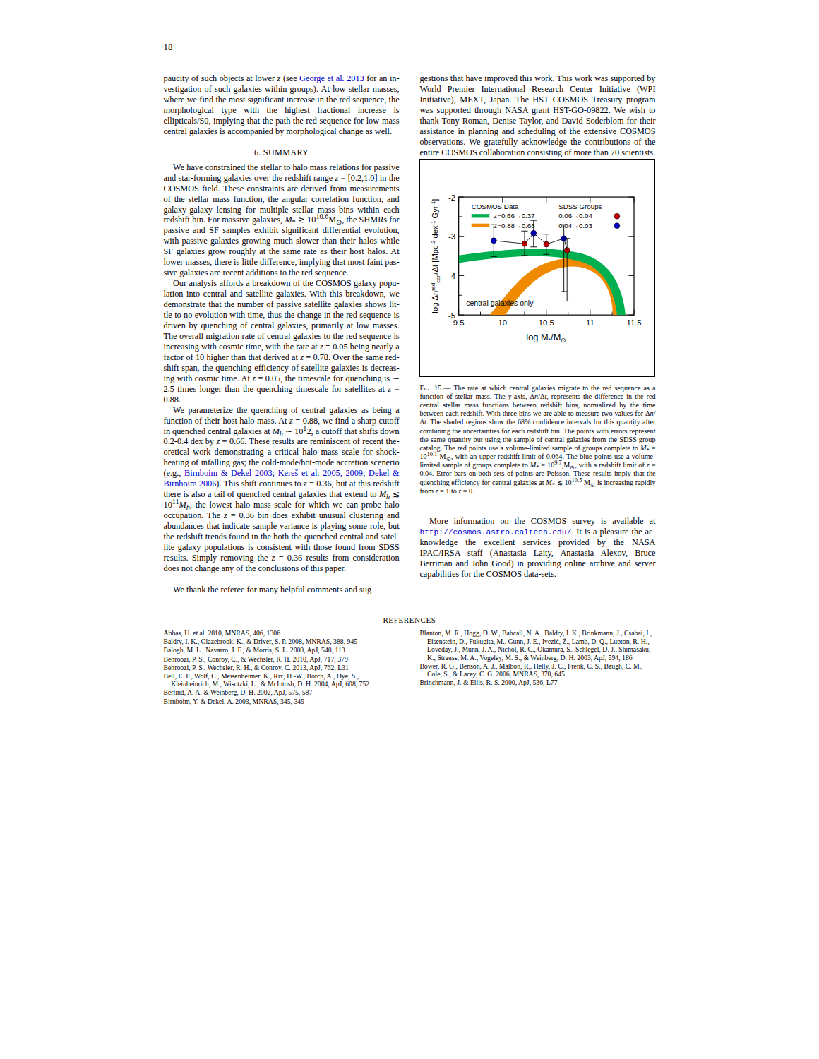18
paucity of such objects at lower z (see George et al. 2013 for an investigation of such galaxies within groups). At low stellar masses, where we find the most significant increase in the red sequence, the morphological type with the highest fractional increase is ellipticals/S0, implying that the path the red sequence for low-mass central galaxies is accompanied by morphological change as well.
6. Summary
We have constrained the stellar to halo mass relations for passive and star-forming galaxies over the redshift range z = [0.2,1.0] in the COSMOS field. These constraints are derived from measurements of the stellar mass function, the angular correlation function, and galaxy-galaxy lensing for multiple stellar mass bins within each redshift bin. For massive galaxies, M* ≳ 1010.6M⊙, the SHMRs for passive and SF samples exhibit significant differential evolution, with passive galaxies growing much slower than their halos while SF galaxies grow roughly at the same rate as their host halos. At lower masses, there is little difference, implying that most faint passive galaxies are recent additions to the red sequence.
Our analysis affords a breakdown of the COSMOS galaxy population into central and satellite galaxies. With this breakdown, we demonstrate that the number of passive satellite galaxies shows little to no evolution with time, thus the change in the red sequence is driven by quenching of central galaxies, primarily at low masses. The overall migration rate of central galaxies to the red sequence is increasing with cosmic time, with the rate at z = 0.05 being nearly a factor of 10 higher than that derived at z = 0.78. Over the same redshift span, the quenching efficiency of satellite galaxies is decreasing with cosmic time. At z = 0.05, the timescale for quenching is ∼ 2.5 times longer than the quenching timescale for satellites at z = 0.88.
We parameterize the quenching of central galaxies as being a function of their host halo mass. At z = 0.88, we find a sharp cutoff in quenched central galaxies at Mh ∼ 1012, a cutoff that shifts down 0.2-0.4 dex by z = 0.66. These results are reminiscent of recent theoretical work demonstrating a critical halo mass scale for shock-heating of infalling gas; the cold-mode/hot-mode accretion scenerio (e.g., Birnboim & Dekel 2003; Kereš et al. 2005, 2009; Dekel & Birnboim 2006). This shift continues to z = 0.36, but at this redshift there is also a tail of quenched central galaxies that extend to Mh ≲ 1011Mh, the lowest halo mass scale for which we can probe halo occupation. The z = 0.36 bin does exhibit unusual clustering and abundances that indicate sample variance is playing some role, but the redshift trends found in the both the quenched central and satellite galaxy populations is consistent with those found from SDSS results. Simply removing the z = 0.36 results from consideration does not change any of the conclusions of this paper.
We thank the referee for many helpful comments and sug-
gestions that have improved this work. This work was supported by World Premier International Research Center Initiative (WPI Initiative), MEXT, Japan. The HST COSMOS Treasury program was supported through NASA grant HST-GO-09822. We wish to thank Tony Roman, Denise Taylor, and David Soderblom for their assistance in planning and scheduling of the extensive COSMOS observations. We gratefully acknowledge the contributions of the entire COSMOS collaboration consisting of more than 70 scientists.
-2 -3 -4 -5 9.5 10 10.5 11 11.5 log M*/M⊙ log Δnredcen/Δt [Mpc-3 dex-1 Gyr-1] COSMOS Data SDSS Groups z=0.66→0.37 0.06→0.04 z=0.88→0.66 0.04→0.03 central galaxies only
Fig. 15.— The rate at which central galaxies migrate to the red sequence as a function of stellar mass. The y-axis, Δn/Δt, represents the difference in the red central stellar mass functions between redshift bins, normalized by the time between each redshift. With three bins we are able to measure two values for Δn/Δt. The shaded regions show the 68% confidence intervals for this quantity after combining the uncertainties for each redshift bin. The points with errors represent the same quantity but using the sample of central galaxies from the SDSS group catalog. The red points use a volume-limited sample of groups complete to M* = 1010.1 M⊙, with an upper redshift limit of 0.064. The blue points use a volume-limited sample of groups complete to M* = 109.7,M⊙, with a redshift limit of z = 0.04. Error bars on both sets of points are Poisson. These results imply that the quenching efficiency for central galaxies at M* ≲ 1010.5 M⊙ is increasing rapidly from z = 1 to z = 0.
More information on the COSMOS survey is available at http://cosmos.astro.caltech.edu/. It is a pleasure the acknowledge the excellent services provided by the NASA IPAC/IRSA staff (Anastasia Laity, Anastasia Alexov, Bruce Berriman and John Good) in providing online archive and server capabilities for the COSMOS data-sets.
REFERENCES
Abbas, U. et al. 2010, MNRAS, 406, 1306
Baldry, I. K., Glazebrook, K., & Driver, S. P. 2008, MNRAS, 388, 945
Balogh, M. L., Navarro, J. F., & Morris, S. L. 2000, ApJ, 540, 113
Behroozi, P. S., Conroy, C., & Wechsler, R. H. 2010, ApJ, 717, 379
Behroozi, P. S., Wechsler, R. H., & Conroy, C. 2013, ApJ, 762, L31
Bell, E. F., Wolf, C., Meisenheimer, K., Rix, H.-W., Borch, A., Dye, S., Kleinheinrich, M., Wisotzki, L., & McIntosh, D. H. 2004, ApJ, 608, 752
Berlind, A. A. & Weinberg, D. H. 2002, ApJ, 575, 587
Birnboim, Y. & Dekel, A. 2003, MNRAS, 345, 349
Blanton, M. R., Hogg, D. W., Bahcall, N. A., Baldry, I. K., Brinkmann, J., Csabai, I., Eisenstein, D., Fukugita, M., Gunn, J. E., Ivezić, Ž., Lamb, D. Q., Lupton, R. H., Loveday, J., Munn, J. A., Nichol, R. C., Okamura, S., Schlegel, D. J., Shimasaku, K., Strauss, M. A., Vogeley, M. S., & Weinberg, D. H. 2003, ApJ, 594, 186
Bower, R. G., Benson, A. J., Malbon, R., Helly, J. C., Frenk, C. S., Baugh, C. M., Cole, S., & Lacey, C. G. 2006, MNRAS, 370, 645
Brinchmann, J. & Ellis, R. S. 2000, ApJ, 536, L77